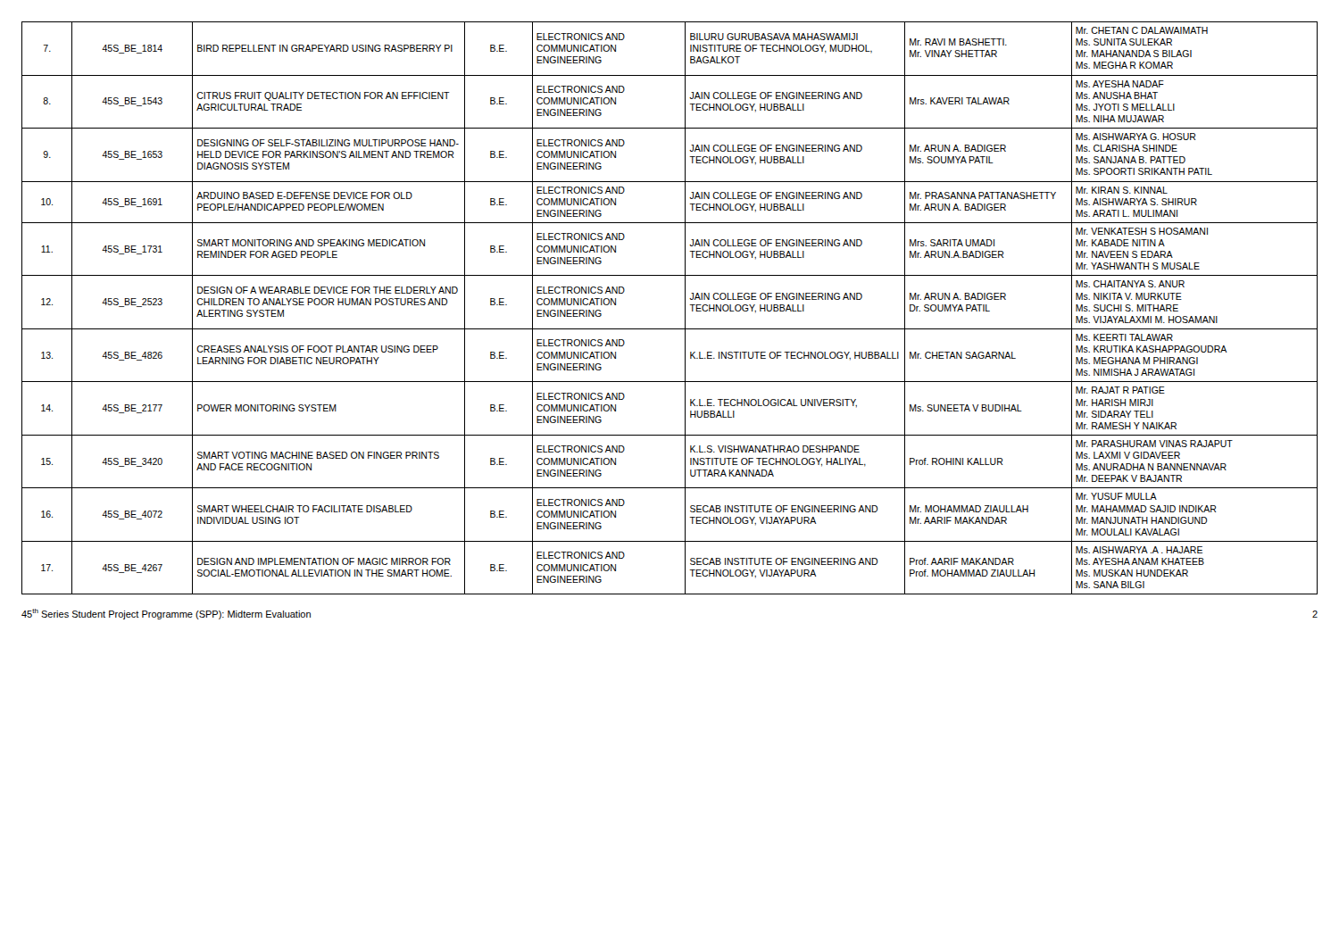| 7. | 45S_BE_1814 | BIRD REPELLENT IN GRAPEYARD USING RASPBERRY PI | B.E. | ELECTRONICS AND COMMUNICATION ENGINEERING | BILURU GURUBASAVA MAHASWAMIJI INISTITURE OF TECHNOLOGY, MUDHOL, BAGALKOT | Mr. RAVI M BASHETTI. Mr. VINAY SHETTAR | Mr. CHETAN C DALAWAIMATH Ms. SUNITA SULEKAR Mr. MAHANANDA S BILAGI Ms. MEGHA R KOMAR |
| 8. | 45S_BE_1543 | CITRUS FRUIT QUALITY DETECTION FOR AN EFFICIENT AGRICULTURAL TRADE | B.E. | ELECTRONICS AND COMMUNICATION ENGINEERING | JAIN COLLEGE OF ENGINEERING AND TECHNOLOGY, HUBBALLI | Mrs. KAVERI TALAWAR | Ms. AYESHA NADAF Ms. ANUSHA BHAT Ms. JYOTI S MELLALLI Ms. NIHA MUJAWAR |
| 9. | 45S_BE_1653 | DESIGNING OF SELF-STABILIZING MULTIPURPOSE HAND-HELD DEVICE FOR PARKINSON'S AILMENT AND TREMOR DIAGNOSIS SYSTEM | B.E. | ELECTRONICS AND COMMUNICATION ENGINEERING | JAIN COLLEGE OF ENGINEERING AND TECHNOLOGY, HUBBALLI | Mr. ARUN A. BADIGER Ms. SOUMYA PATIL | Ms. AISHWARYA G. HOSUR Ms. CLARISHA SHINDE Ms. SANJANA B. PATTED Ms. SPOORTI SRIKANTH PATIL |
| 10. | 45S_BE_1691 | ARDUINO BASED E-DEFENSE DEVICE FOR OLD PEOPLE/HANDICAPPED PEOPLE/WOMEN | B.E. | ELECTRONICS AND COMMUNICATION ENGINEERING | JAIN COLLEGE OF ENGINEERING AND TECHNOLOGY, HUBBALLI | Mr. PRASANNA PATTANASHETTY Mr. ARUN A. BADIGER | Mr. KIRAN S. KINNAL Ms. AISHWARYA S. SHIRUR Ms. ARATI L. MULIMANI |
| 11. | 45S_BE_1731 | SMART MONITORING AND SPEAKING MEDICATION REMINDER FOR AGED PEOPLE | B.E. | ELECTRONICS AND COMMUNICATION ENGINEERING | JAIN COLLEGE OF ENGINEERING AND TECHNOLOGY, HUBBALLI | Mrs. SARITA UMADI Mr. ARUN.A.BADIGER | Mr. VENKATESH S HOSAMANI Mr. KABADE NITIN A Mr. NAVEEN S EDARA Mr. YASHWANTH S MUSALE |
| 12. | 45S_BE_2523 | DESIGN OF A WEARABLE DEVICE FOR THE ELDERLY AND CHILDREN TO ANALYSE POOR HUMAN POSTURES AND ALERTING SYSTEM | B.E. | ELECTRONICS AND COMMUNICATION ENGINEERING | JAIN COLLEGE OF ENGINEERING AND TECHNOLOGY, HUBBALLI | Mr. ARUN A. BADIGER Dr. SOUMYA PATIL | Ms. CHAITANYA S. ANUR Ms. NIKITA V. MURKUTE Ms. SUCHI S. MITHARE Ms. VIJAYALAXMI M. HOSAMANI |
| 13. | 45S_BE_4826 | CREASES ANALYSIS OF FOOT PLANTAR USING DEEP LEARNING FOR DIABETIC NEUROPATHY | B.E. | ELECTRONICS AND COMMUNICATION ENGINEERING | K.L.E. INSTITUTE OF TECHNOLOGY, HUBBALLI | Mr. CHETAN SAGARNAL | Ms. KEERTI TALAWAR Ms. KRUTIKA KASHAPPAGOUDRA Ms. MEGHANA M PHIRANGI Ms. NIMISHA J ARAWATAGI |
| 14. | 45S_BE_2177 | POWER MONITORING SYSTEM | B.E. | ELECTRONICS AND COMMUNICATION ENGINEERING | K.L.E. TECHNOLOGICAL UNIVERSITY, HUBBALLI | Ms. SUNEETA V BUDIHAL | Mr. RAJAT R PATIGE Mr. HARISH MIRJI Mr. SIDARAY TELI Mr. RAMESH Y NAIKAR |
| 15. | 45S_BE_3420 | SMART VOTING MACHINE BASED ON FINGER PRINTS AND FACE RECOGNITION | B.E. | ELECTRONICS AND COMMUNICATION ENGINEERING | K.L.S. VISHWANATHRAO DESHPANDE INSTITUTE OF TECHNOLOGY, HALIYAL, UTTARA KANNADA | Prof. ROHINI KALLUR | Mr. PARASHURAM VINAS RAJAPUT Ms. LAXMI V GIDAVEER Ms. ANURADHA N BANNENNAVAR Mr. DEEPAK V BAJANTR |
| 16. | 45S_BE_4072 | SMART WHEELCHAIR TO FACILITATE DISABLED INDIVIDUAL USING IOT | B.E. | ELECTRONICS AND COMMUNICATION ENGINEERING | SECAB INSTITUTE OF ENGINEERING AND TECHNOLOGY, VIJAYAPURA | Mr. MOHAMMAD ZIAULLAH Mr. AARIF MAKANDAR | Mr. YUSUF MULLA Mr. MAHAMMAD SAJID INDIKAR Mr. MANJUNATH HANDIGUND Mr. MOULALI KAVALAGI |
| 17. | 45S_BE_4267 | DESIGN AND IMPLEMENTATION OF MAGIC MIRROR FOR SOCIAL-EMOTIONAL ALLEVIATION IN THE SMART HOME. | B.E. | ELECTRONICS AND COMMUNICATION ENGINEERING | SECAB INSTITUTE OF ENGINEERING AND TECHNOLOGY, VIJAYAPURA | Prof. AARIF MAKANDAR Prof. MOHAMMAD ZIAULLAH | Ms. AISHWARYA .A . HAJARE Ms. AYESHA ANAM KHATEEB Ms. MUSKAN HUNDEKAR Ms. SANA BILGI |
45th Series Student Project Programme (SPP): Midterm Evaluation
2